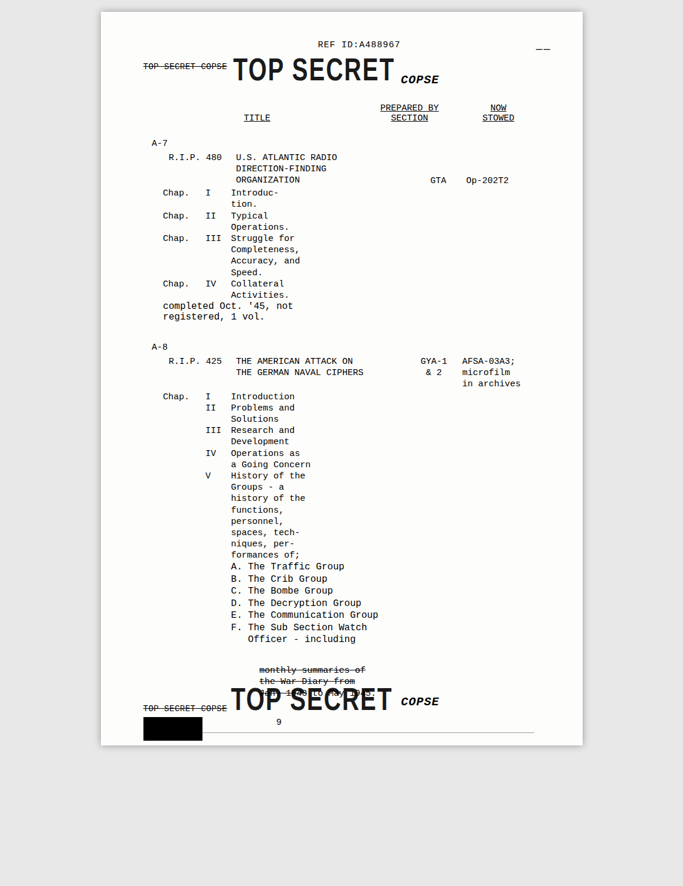——
REF ID:A488967
TOP SECRET COPSE
TOP SECRET
COPSE
| | TITLE | PREPARED BY SECTION | NOW STOWED |
A-7
| R.I.P. 480 | U.S. ATLANTIC RADIO DIRECTION-FINDING ORGANIZATION | GTA | Op-202T2 |
| Chap. | I | Introduc- tion. |
| Chap. | II | Typical Operations. |
| Chap. | III | Struggle for Completeness, Accuracy, and Speed. |
| Chap. | IV | Collateral Activities. |
completed Oct. '45, not
registered, 1 vol.
A-8
| R.I.P. 425 | THE AMERICAN ATTACK ON THE GERMAN NAVAL CIPHERS | GYA-1 & 2 | AFSA-03A3; microfilm in archives |
| Chap. | I | Introduction |
| | II | Problems and Solutions |
| | III | Research and Development |
| | IV | Operations as a Going Concern |
| | V | History of the Groups - a history of the functions, personnel, spaces, tech- niques, per- formances of; |
A. The Traffic Group
B. The Crib Group
C. The Bombe Group
D. The Decryption Group
E. The Communication Group
F. The Sub Section Watch
Officer - including
TOP SECRET COPSE
TOP SECRET
COPSE
monthly summaries of
the War Diary from
Jan. 1943 to May 1945.
9